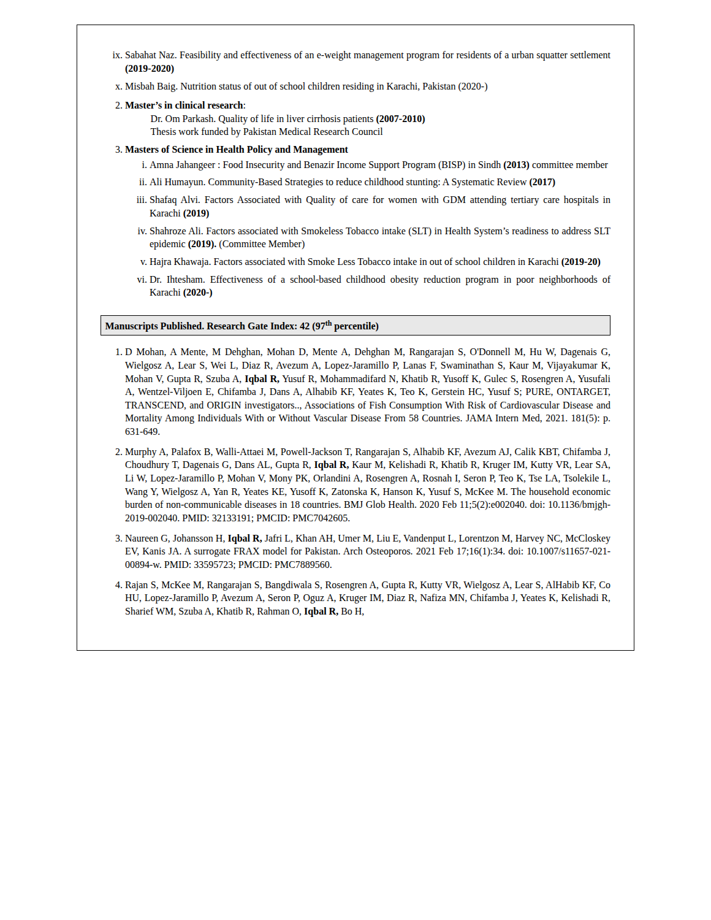Sabahat Naz. Feasibility and effectiveness of an e-weight management program for residents of a urban squatter settlement (2019-2020)
Misbah Baig. Nutrition status of out of school children residing in Karachi, Pakistan (2020-)
Master’s in clinical research:
Dr. Om Parkash. Quality of life in liver cirrhosis patients (2007-2010)
Thesis work funded by Pakistan Medical Research Council
Masters of Science in Health Policy and Management
Amna Jahangeer : Food Insecurity and Benazir Income Support Program (BISP) in Sindh (2013) committee member
Ali Humayun. Community-Based Strategies to reduce childhood stunting: A Systematic Review (2017)
Shafaq Alvi. Factors Associated with Quality of care for women with GDM attending tertiary care hospitals in Karachi (2019)
Shahroze Ali. Factors associated with Smokeless Tobacco intake (SLT) in Health System’s readiness to address SLT epidemic (2019). (Committee Member)
Hajra Khawaja. Factors associated with Smoke Less Tobacco intake in out of school children in Karachi (2019-20)
Dr. Ihtesham. Effectiveness of a school-based childhood obesity reduction program in poor neighborhoods of Karachi (2020-)
Manuscripts Published. Research Gate Index: 42 (97th percentile)
D Mohan, A Mente, M Dehghan, Mohan D, Mente A, Dehghan M, Rangarajan S, O'Donnell M, Hu W, Dagenais G, Wielgosz A, Lear S, Wei L, Diaz R, Avezum A, Lopez-Jaramillo P, Lanas F, Swaminathan S, Kaur M, Vijayakumar K, Mohan V, Gupta R, Szuba A, Iqbal R, Yusuf R, Mohammadifard N, Khatib R, Yusoff K, Gulec S, Rosengren A, Yusufali A, Wentzel-Viljoen E, Chifamba J, Dans A, Alhabib KF, Yeates K, Teo K, Gerstein HC, Yusuf S; PURE, ONTARGET, TRANSCEND, and ORIGIN investigators.., Associations of Fish Consumption With Risk of Cardiovascular Disease and Mortality Among Individuals With or Without Vascular Disease From 58 Countries. JAMA Intern Med, 2021. 181(5): p. 631-649.
Murphy A, Palafox B, Walli-Attaei M, Powell-Jackson T, Rangarajan S, Alhabib KF, Avezum AJ, Calik KBT, Chifamba J, Choudhury T, Dagenais G, Dans AL, Gupta R, Iqbal R, Kaur M, Kelishadi R, Khatib R, Kruger IM, Kutty VR, Lear SA, Li W, Lopez-Jaramillo P, Mohan V, Mony PK, Orlandini A, Rosengren A, Rosnah I, Seron P, Teo K, Tse LA, Tsolekile L, Wang Y, Wielgosz A, Yan R, Yeates KE, Yusoff K, Zatonska K, Hanson K, Yusuf S, McKee M. The household economic burden of non-communicable diseases in 18 countries. BMJ Glob Health. 2020 Feb 11;5(2):e002040. doi: 10.1136/bmjgh-2019-002040. PMID: 32133191; PMCID: PMC7042605.
Naureen G, Johansson H, Iqbal R, Jafri L, Khan AH, Umer M, Liu E, Vandenput L, Lorentzon M, Harvey NC, McCloskey EV, Kanis JA. A surrogate FRAX model for Pakistan. Arch Osteoporos. 2021 Feb 17;16(1):34. doi: 10.1007/s11657-021-00894-w. PMID: 33595723; PMCID: PMC7889560.
Rajan S, McKee M, Rangarajan S, Bangdiwala S, Rosengren A, Gupta R, Kutty VR, Wielgosz A, Lear S, AlHabib KF, Co HU, Lopez-Jaramillo P, Avezum A, Seron P, Oguz A, Kruger IM, Diaz R, Nafiza MN, Chifamba J, Yeates K, Kelishadi R, Sharief WM, Szuba A, Khatib R, Rahman O, Iqbal R, Bo H,